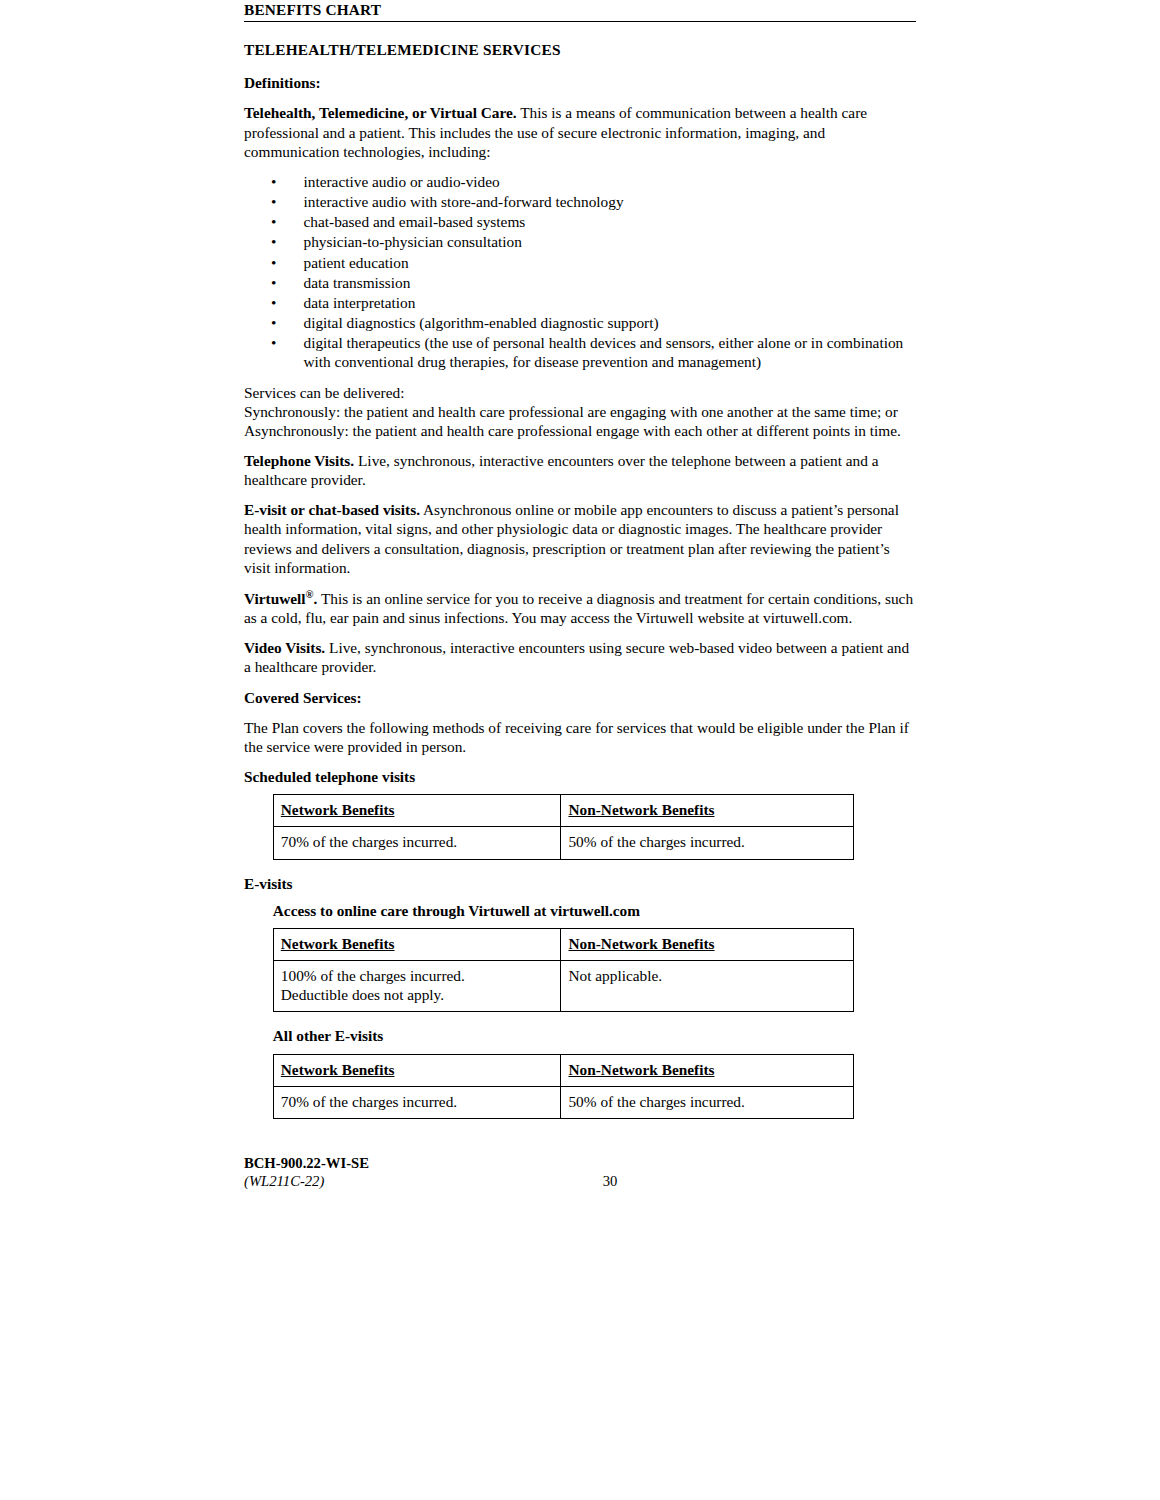BENEFITS CHART
TELEHEALTH/TELEMEDICINE SERVICES
Definitions:
Telehealth, Telemedicine, or Virtual Care. This is a means of communication between a health care professional and a patient. This includes the use of secure electronic information, imaging, and communication technologies, including:
interactive audio or audio-video
interactive audio with store-and-forward technology
chat-based and email-based systems
physician-to-physician consultation
patient education
data transmission
data interpretation
digital diagnostics (algorithm-enabled diagnostic support)
digital therapeutics (the use of personal health devices and sensors, either alone or in combination with conventional drug therapies, for disease prevention and management)
Services can be delivered:
Synchronously: the patient and health care professional are engaging with one another at the same time; or
Asynchronously: the patient and health care professional engage with each other at different points in time.
Telephone Visits. Live, synchronous, interactive encounters over the telephone between a patient and a healthcare provider.
E-visit or chat-based visits. Asynchronous online or mobile app encounters to discuss a patient’s personal health information, vital signs, and other physiologic data or diagnostic images. The healthcare provider reviews and delivers a consultation, diagnosis, prescription or treatment plan after reviewing the patient’s visit information.
Virtuwell®. This is an online service for you to receive a diagnosis and treatment for certain conditions, such as a cold, flu, ear pain and sinus infections. You may access the Virtuwell website at virtuwell.com.
Video Visits. Live, synchronous, interactive encounters using secure web-based video between a patient and a healthcare provider.
Covered Services:
The Plan covers the following methods of receiving care for services that would be eligible under the Plan if the service were provided in person.
Scheduled telephone visits
| Network Benefits | Non-Network Benefits |
| 70% of the charges incurred. | 50% of the charges incurred. |
E-visits
Access to online care through Virtuwell at virtuwell.com
| Network Benefits | Non-Network Benefits |
| 100% of the charges incurred. Deductible does not apply. | Not applicable. |
All other E-visits
| Network Benefits | Non-Network Benefits |
| 70% of the charges incurred. | 50% of the charges incurred. |
BCH-900.22-WI-SE
(WL211C-22) 30